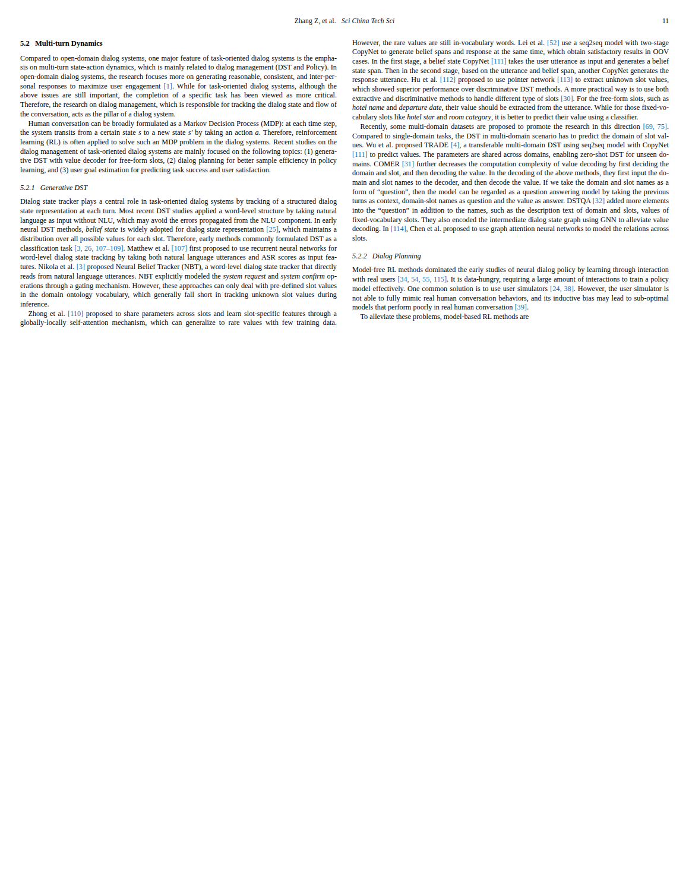Zhang Z, et al. Sci China Tech Sci
11
5.2 Multi-turn Dynamics
Compared to open-domain dialog systems, one major feature of task-oriented dialog systems is the emphasis on multi-turn state-action dynamics, which is mainly related to dialog management (DST and Policy). In open-domain dialog systems, the research focuses more on generating reasonable, consistent, and inter-personal responses to maximize user engagement [1]. While for task-oriented dialog systems, although the above issues are still important, the completion of a specific task has been viewed as more critical. Therefore, the research on dialog management, which is responsible for tracking the dialog state and flow of the conversation, acts as the pillar of a dialog system.
Human conversation can be broadly formulated as a Markov Decision Process (MDP): at each time step, the system transits from a certain state s to a new state s′ by taking an action a. Therefore, reinforcement learning (RL) is often applied to solve such an MDP problem in the dialog systems. Recent studies on the dialog management of task-oriented dialog systems are mainly focused on the following topics: (1) generative DST with value decoder for free-form slots, (2) dialog planning for better sample efficiency in policy learning, and (3) user goal estimation for predicting task success and user satisfaction.
5.2.1 Generative DST
Dialog state tracker plays a central role in task-oriented dialog systems by tracking of a structured dialog state representation at each turn. Most recent DST studies applied a word-level structure by taking natural language as input without NLU, which may avoid the errors propagated from the NLU component. In early neural DST methods, belief state is widely adopted for dialog state representation [25], which maintains a distribution over all possible values for each slot. Therefore, early methods commonly formulated DST as a classification task [3, 26, 107–109]. Matthew et al. [107] first proposed to use recurrent neural networks for word-level dialog state tracking by taking both natural language utterances and ASR scores as input features. Nikola et al. [3] proposed Neural Belief Tracker (NBT), a word-level dialog state tracker that directly reads from natural language utterances. NBT explicitly modeled the system request and system confirm operations through a gating mechanism. However, these approaches can only deal with pre-defined slot values in the domain ontology vocabulary, which generally fall short in tracking unknown slot values during inference.
Zhong et al. [110] proposed to share parameters across slots and learn slot-specific features through a globally-locally self-attention mechanism, which can generalize to rare values with few training data. However, the rare values are still in-vocabulary words. Lei et al. [52] use a seq2seq model with two-stage CopyNet to generate belief spans and response at the same time, which obtain satisfactory results in OOV cases. In the first stage, a belief state CopyNet [111] takes the user utterance as input and generates a belief state span. Then in the second stage, based on the utterance and belief span, another CopyNet generates the response utterance. Hu et al. [112] proposed to use pointer network [113] to extract unknown slot values, which showed superior performance over discriminative DST methods. A more practical way is to use both extractive and discriminative methods to handle different type of slots [30]. For the free-form slots, such as hotel name and departure date, their value should be extracted from the utterance. While for those fixed-vocabulary slots like hotel star and room category, it is better to predict their value using a classifier.
Recently, some multi-domain datasets are proposed to promote the research in this direction [69, 75]. Compared to single-domain tasks, the DST in multi-domain scenario has to predict the domain of slot values. Wu et al. proposed TRADE [4], a transferable multi-domain DST using seq2seq model with CopyNet [111] to predict values. The parameters are shared across domains, enabling zero-shot DST for unseen domains. COMER [31] further decreases the computation complexity of value decoding by first deciding the domain and slot, and then decoding the value. In the decoding of the above methods, they first input the domain and slot names to the decoder, and then decode the value. If we take the domain and slot names as a form of “question”, then the model can be regarded as a question answering model by taking the previous turns as context, domain-slot names as question and the value as answer. DSTQA [32] added more elements into the “question” in addition to the names, such as the description text of domain and slots, values of fixed-vocabulary slots. They also encoded the intermediate dialog state graph using GNN to alleviate value decoding. In [114], Chen et al. proposed to use graph attention neural networks to model the relations across slots.
5.2.2 Dialog Planning
Model-free RL methods dominated the early studies of neural dialog policy by learning through interaction with real users [34, 54, 55, 115]. It is data-hungry, requiring a large amount of interactions to train a policy model effectively. One common solution is to use user simulators [24, 38]. However, the user simulator is not able to fully mimic real human conversation behaviors, and its inductive bias may lead to sub-optimal models that perform poorly in real human conversation [39].
To alleviate these problems, model-based RL methods are